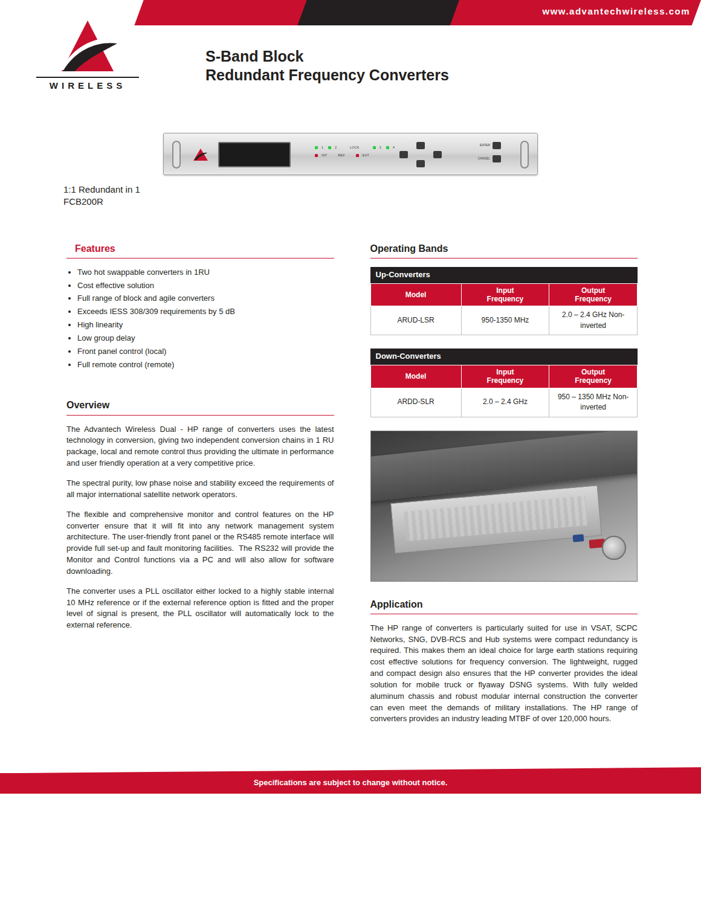www.advantechwireless.com
WIRELESS
S-Band Block
Redundant Frequency Converters
1 2 LOCK 3 4
INT REF EXT
ENTER
CANCEL
1:1 Redundant in 1
FCB200R
Features
Two hot swappable converters in 1RU
Cost effective solution
Full range of block and agile converters
Exceeds IESS 308/309 requirements by 5 dB
High linearity
Low group delay
Front panel control (local)
Full remote control (remote)
Overview
The Advantech Wireless Dual - HP range of converters uses the latest technology in conversion, giving two independent conversion chains in 1 RU package, local and remote control thus providing the ultimate in performance and user friendly operation at a very competitive price.
The spectral purity, low phase noise and stability exceed the requirements of all major international satellite network operators.
The flexible and comprehensive monitor and control features on the HP converter ensure that it will fit into any network management system architecture. The user-friendly front panel or the RS485 remote interface will provide full set-up and fault monitoring facilities. The RS232 will provide the Monitor and Control functions via a PC and will also allow for software downloading.
The converter uses a PLL oscillator either locked to a highly stable internal 10 MHz reference or if the external reference option is fitted and the proper level of signal is present, the PLL oscillator will automatically lock to the external reference.
Operating Bands
Up-Converters
| Model | Input Frequency | Output Frequency |
| --- | --- | --- |
| ARUD-LSR | 950-1350 MHz | 2.0 – 2.4 GHz Non-inverted |
Down-Converters
| Model | Input Frequency | Output Frequency |
| --- | --- | --- |
| ARDD-SLR | 2.0 – 2.4 GHz | 950 – 1350 MHz Non-inverted |
Application
The HP range of converters is particularly suited for use in VSAT, SCPC Networks, SNG, DVB-RCS and Hub systems were compact redundancy is required. This makes them an ideal choice for large earth stations requiring cost effective solutions for frequency conversion. The lightweight, rugged and compact design also ensures that the HP converter provides the ideal solution for mobile truck or flyaway DSNG systems. With fully welded aluminum chassis and robust modular internal construction the converter can even meet the demands of military installations. The HP range of converters provides an industry leading MTBF of over 120,000 hours.
Specifications are subject to change without notice.